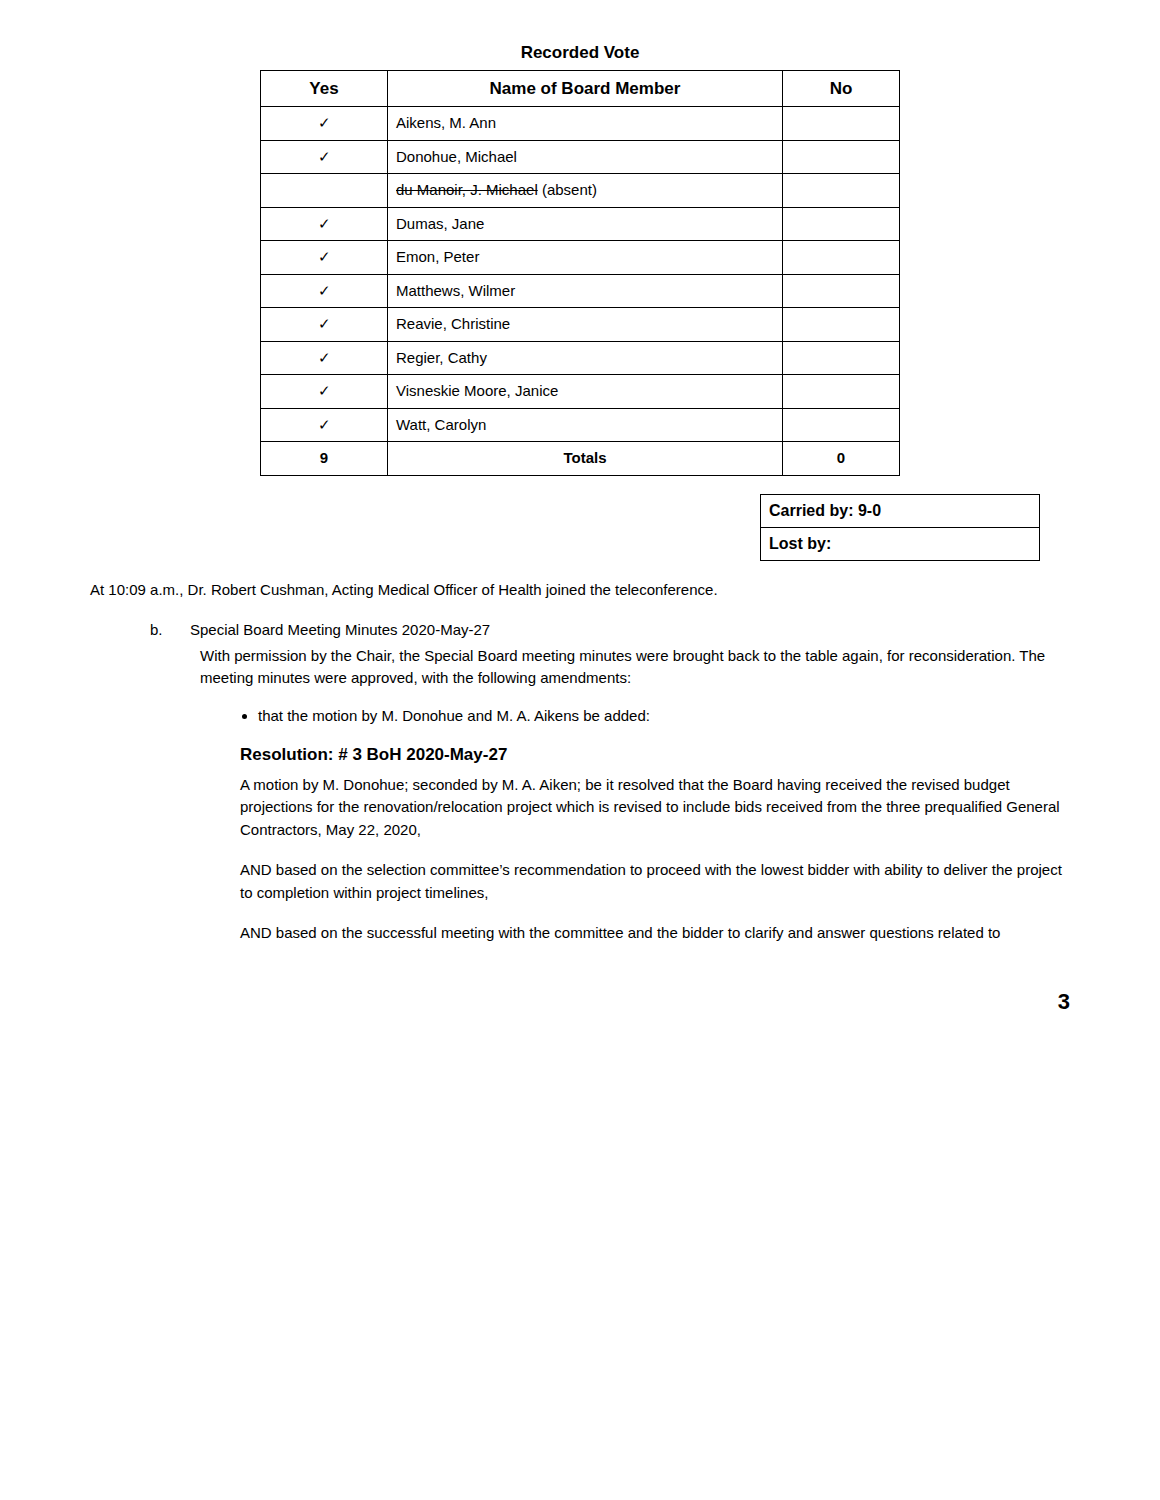Recorded Vote
| Yes | Name of Board Member | No |
| --- | --- | --- |
| ✓ | Aikens, M. Ann | |
| ✓ | Donohue, Michael | |
| | du Manoir, J. Michael (absent) | |
| ✓ | Dumas, Jane | |
| ✓ | Emon, Peter | |
| ✓ | Matthews, Wilmer | |
| ✓ | Reavie, Christine | |
| ✓ | Regier, Cathy | |
| ✓ | Visneskie Moore, Janice | |
| ✓ | Watt, Carolyn | |
| 9 | Totals | 0 |
| Carried by: 9-0 |
| Lost by: |
At 10:09 a.m., Dr. Robert Cushman, Acting Medical Officer of Health joined the teleconference.
b. Special Board Meeting Minutes 2020-May-27
With permission by the Chair, the Special Board meeting minutes were brought back to the table again, for reconsideration. The meeting minutes were approved, with the following amendments:
that the motion by M. Donohue and M. A. Aikens be added:
Resolution: # 3 BoH 2020-May-27
A motion by M. Donohue; seconded by M. A. Aiken; be it resolved that the Board having received the revised budget projections for the renovation/relocation project which is revised to include bids received from the three prequalified General Contractors, May 22, 2020,
AND based on the selection committee’s recommendation to proceed with the lowest bidder with ability to deliver the project to completion within project timelines,
AND based on the successful meeting with the committee and the bidder to clarify and answer questions related to
3